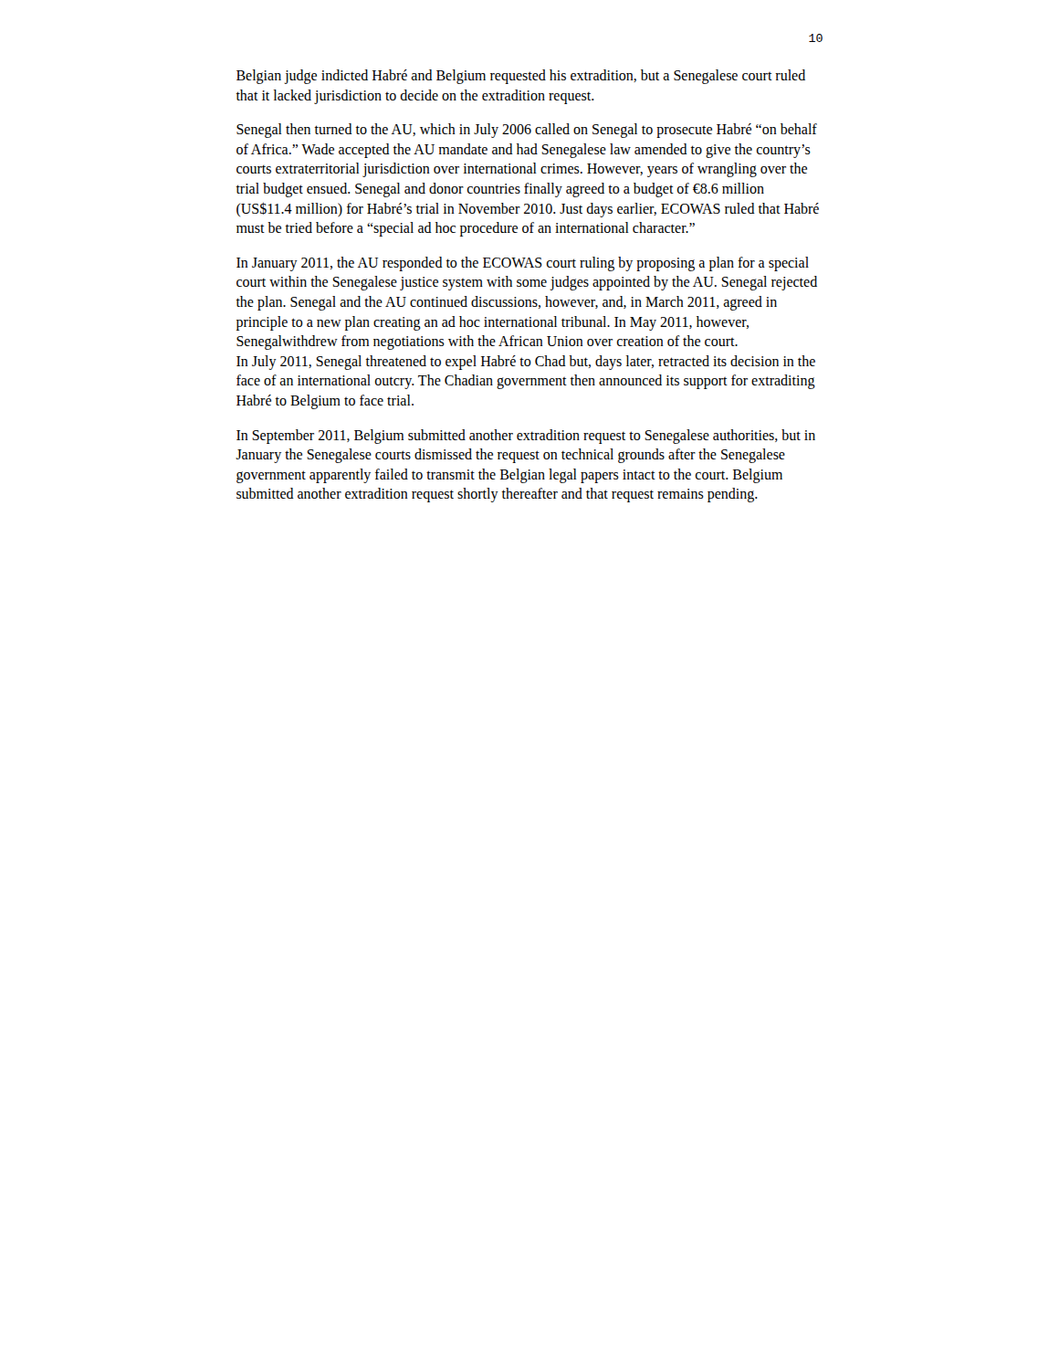10
Belgian judge indicted Habré and Belgium requested his extradition, but a Senegalese court ruled that it lacked jurisdiction to decide on the extradition request.
Senegal then turned to the AU, which in July 2006 called on Senegal to prosecute Habré “on behalf of Africa.” Wade accepted the AU mandate and had Senegalese law amended to give the country’s courts extraterritorial jurisdiction over international crimes. However, years of wrangling over the trial budget ensued. Senegal and donor countries finally agreed to a budget of €8.6 million (US$11.4 million) for Habré’s trial in November 2010. Just days earlier, ECOWAS ruled that Habré must be tried before a “special ad hoc procedure of an international character.”
In January 2011, the AU responded to the ECOWAS court ruling by proposing a plan for a special court within the Senegalese justice system with some judges appointed by the AU. Senegal rejected the plan. Senegal and the AU continued discussions, however, and, in March 2011, agreed in principle to a new plan creating an ad hoc international tribunal. In May 2011, however, Senegalwithdrew from negotiations with the African Union over creation of the court.
In July 2011, Senegal threatened to expel Habré to Chad but, days later, retracted its decision in the face of an international outcry. The Chadian government then announced its support for extraditing Habré to Belgium to face trial.
In September 2011, Belgium submitted another extradition request to Senegalese authorities, but in January the Senegalese courts dismissed the request on technical grounds after the Senegalese government apparently failed to transmit the Belgian legal papers intact to the court. Belgium submitted another extradition request shortly thereafter and that request remains pending.